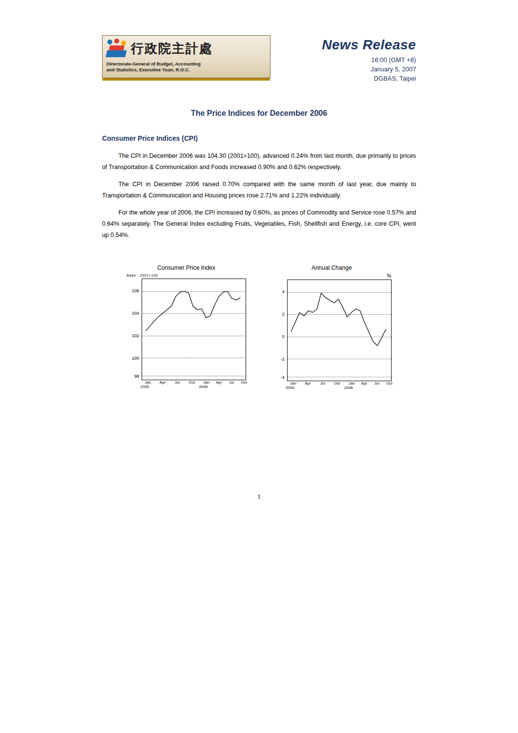行政院主計處
Directorate-General of Budget, Accounting
and Statistics, Executive Yuan, R.O.C.
News Release
16:00 (GMT +8)
January 5, 2007
DGBAS, Taipei
The Price Indices for December 2006
Consumer Price Indices (CPI)
The CPI in December 2006 was 104.30 (2001=100), advanced 0.24% from last month, due primarily to prices of Transportation & Communication and Foods increased 0.90% and 0.62% respectively.
The CPI in December 2006 raised 0.70% compared with the same month of last year, due mainly to Transportation & Communication and Housing prices rose 2.71% and 1.22% individually.
For the whole year of 2006, the CPI increased by 0.60%, as prices of Commodity and Service rose 0.57% and 0.64% separately. The General Index excluding Fruits, Vegetables, Fish, Shellfish and Energy, i.e. core CPI, went up 0.54%.
Consumer Price Index
Base : 2001=100
106 104 102 100 98
Jan2005 Apr Jul Oct Jan2006 Apr Jul Oct
Annual Change
%
4 2 0 -2 -4
Jan2005 Apr Jul Oct Jan2006 Apr Jul Oct
1